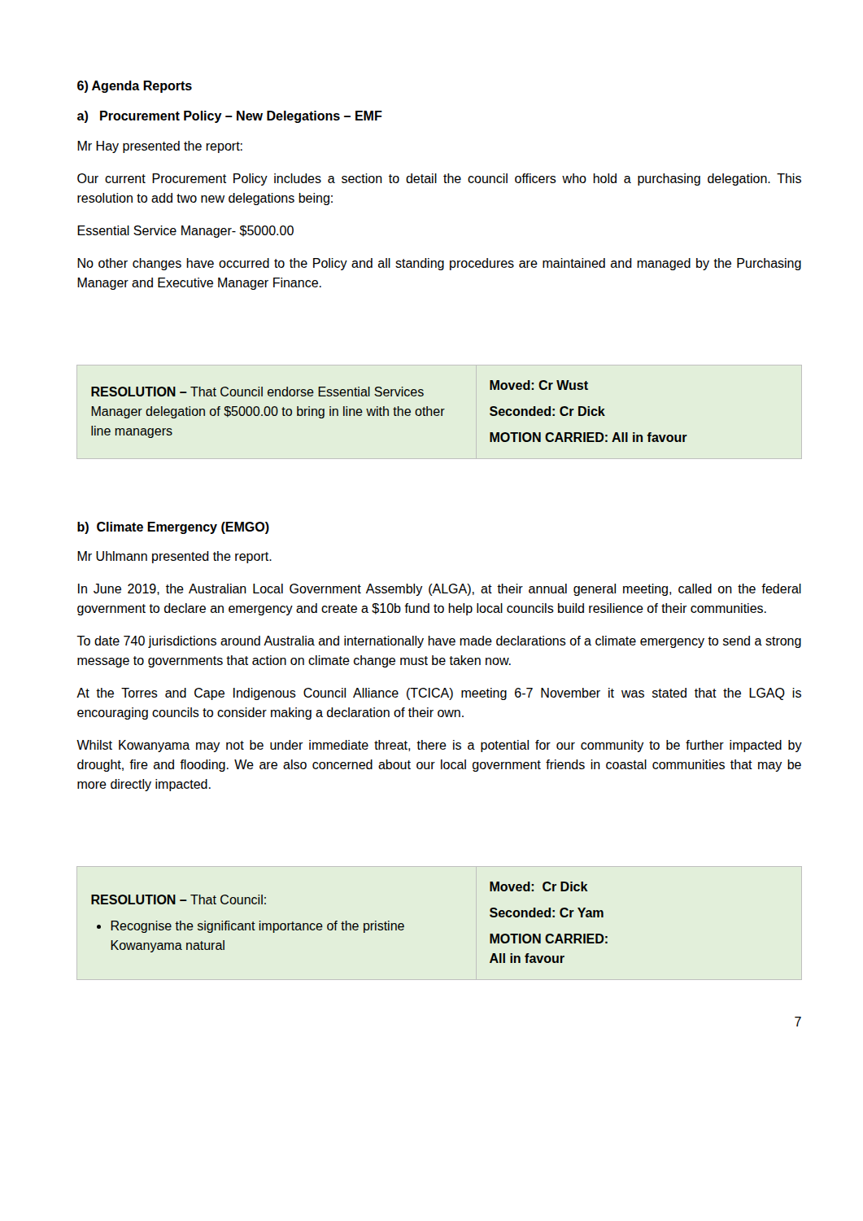6) Agenda Reports
a) Procurement Policy – New Delegations – EMF
Mr Hay presented the report:
Our current Procurement Policy includes a section to detail the council officers who hold a purchasing delegation. This resolution to add two new delegations being:
Essential Service Manager- $5000.00
No other changes have occurred to the Policy and all standing procedures are maintained and managed by the Purchasing Manager and Executive Manager Finance.
RESOLUTION – That Council endorse Essential Services Manager delegation of $5000.00 to bring in line with the other line managers
Moved: Cr Wust
Seconded: Cr Dick
MOTION CARRIED: All in favour
b) Climate Emergency (EMGO)
Mr Uhlmann presented the report.
In June 2019, the Australian Local Government Assembly (ALGA), at their annual general meeting, called on the federal government to declare an emergency and create a $10b fund to help local councils build resilience of their communities.
To date 740 jurisdictions around Australia and internationally have made declarations of a climate emergency to send a strong message to governments that action on climate change must be taken now.
At the Torres and Cape Indigenous Council Alliance (TCICA) meeting 6-7 November it was stated that the LGAQ is encouraging councils to consider making a declaration of their own.
Whilst Kowanyama may not be under immediate threat, there is a potential for our community to be further impacted by drought, fire and flooding. We are also concerned about our local government friends in coastal communities that may be more directly impacted.
RESOLUTION – That Council:
Recognise the significant importance of the pristine Kowanyama natural
Moved: Cr Dick
Seconded: Cr Yam
MOTION CARRIED:
All in favour
7